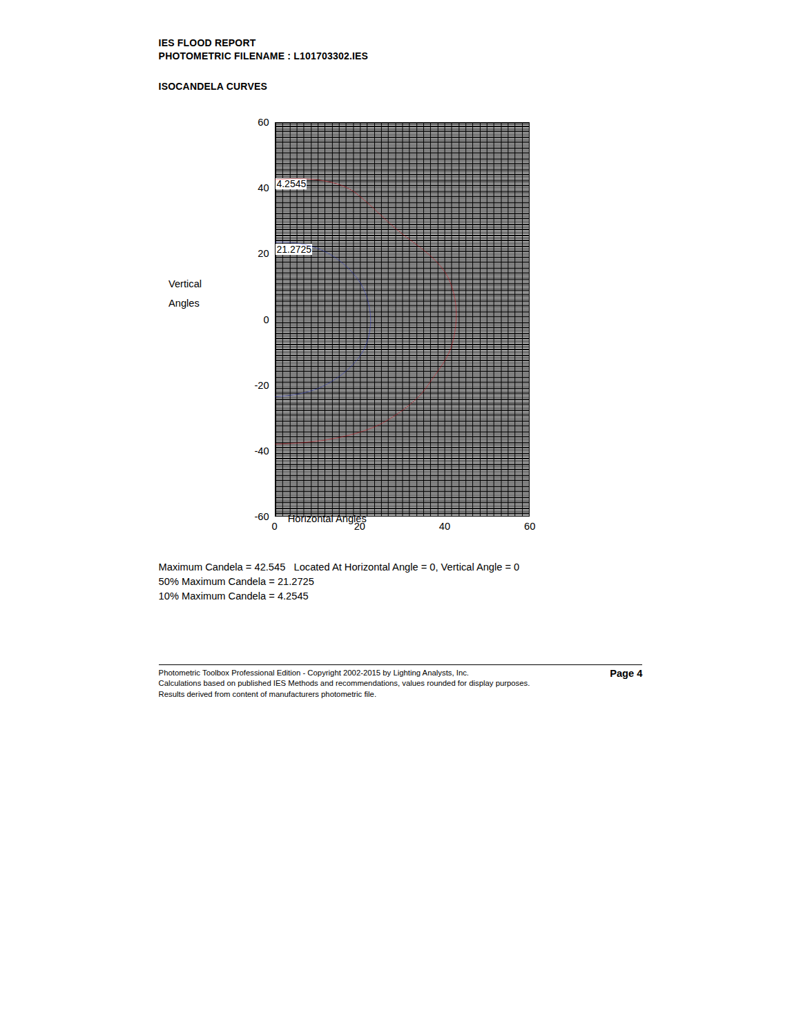IES FLOOD REPORT
PHOTOMETRIC FILENAME : L101703302.IES
ISOCANDELA CURVES
Vertical
Angles
Horizontal Angles
60
40
20
0
-20
-40
-60
0
20
40
60
4.2545
21.2725
Maximum Candela = 42.545 Located At Horizontal Angle = 0, Vertical Angle = 0
50% Maximum Candela = 21.2725
10% Maximum Candela = 4.2545
Photometric Toolbox Professional Edition - Copyright 2002-2015 by Lighting Analysts, Inc.
Calculations based on published IES Methods and recommendations, values rounded for display purposes.
Results derived from content of manufacturers photometric file.
Page 4